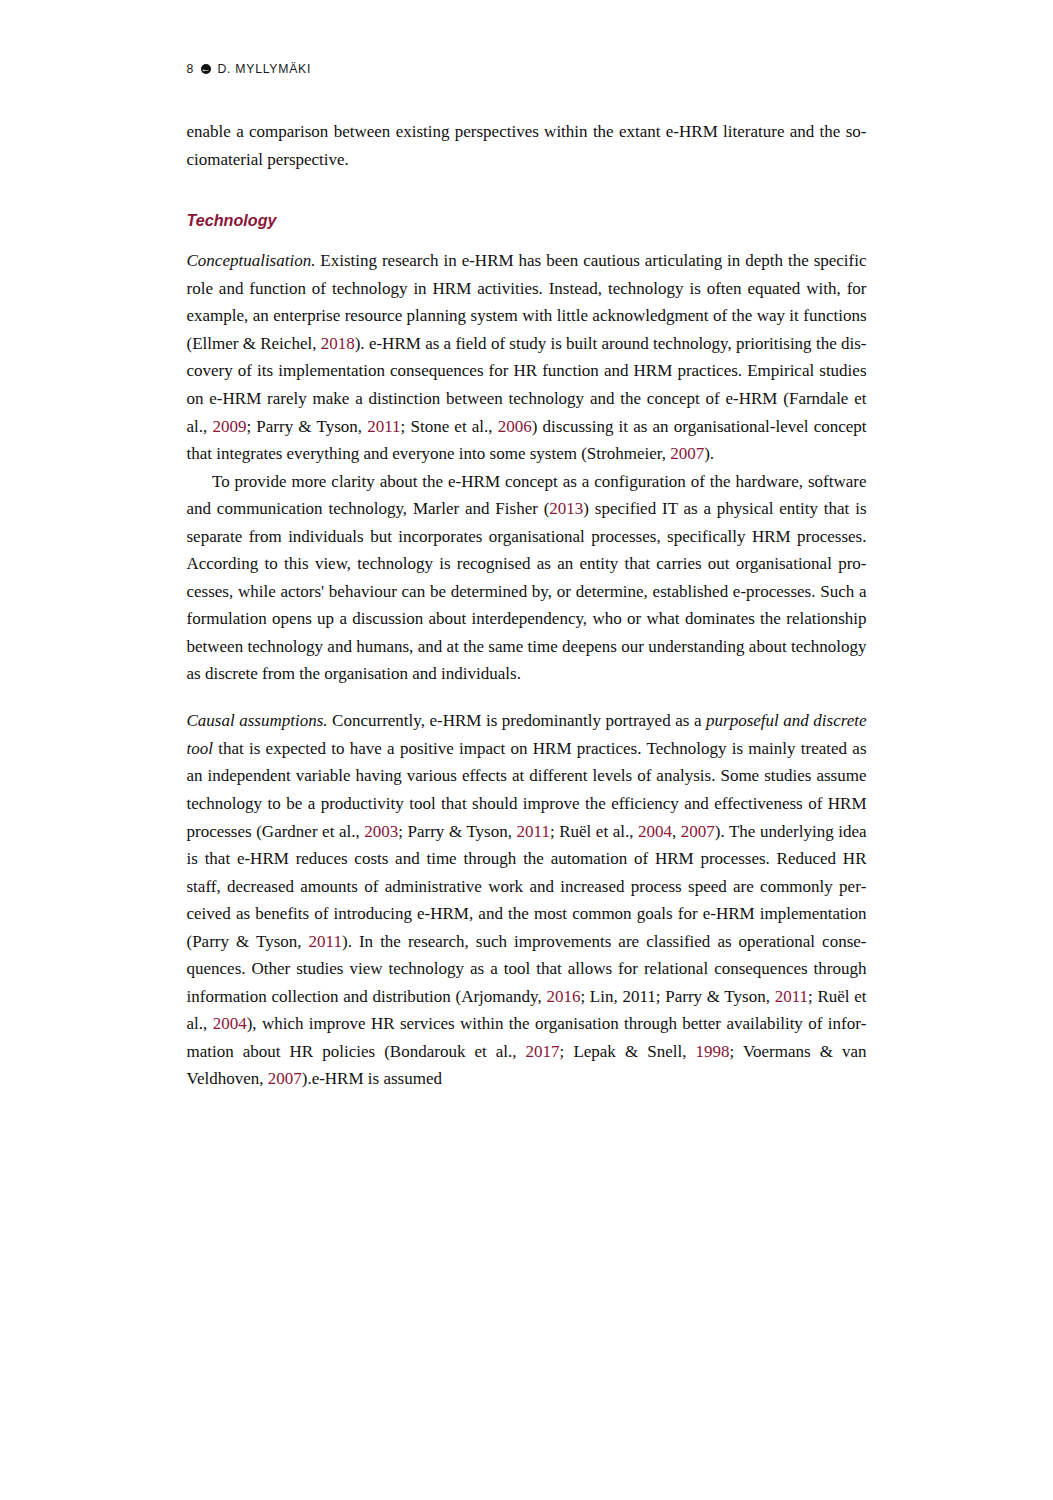8 ← D. Myllymäki
enable a comparison between existing perspectives within the extant e-HRM literature and the sociomaterial perspective.
Technology
Conceptualisation. Existing research in e-HRM has been cautious articulating in depth the specific role and function of technology in HRM activities. Instead, technology is often equated with, for example, an enterprise resource planning system with little acknowledgment of the way it functions (Ellmer & Reichel, 2018). e-HRM as a field of study is built around technology, prioritising the discovery of its implementation consequences for HR function and HRM practices. Empirical studies on e-HRM rarely make a distinction between technology and the concept of e-HRM (Farndale et al., 2009; Parry & Tyson, 2011; Stone et al., 2006) discussing it as an organisational-level concept that integrates everything and everyone into some system (Strohmeier, 2007).
To provide more clarity about the e-HRM concept as a configuration of the hardware, software and communication technology, Marler and Fisher (2013) specified IT as a physical entity that is separate from individuals but incorporates organisational processes, specifically HRM processes. According to this view, technology is recognised as an entity that carries out organisational processes, while actors' behaviour can be determined by, or determine, established e-processes. Such a formulation opens up a discussion about interdependency, who or what dominates the relationship between technology and humans, and at the same time deepens our understanding about technology as discrete from the organisation and individuals.
Causal assumptions. Concurrently, e-HRM is predominantly portrayed as a purposeful and discrete tool that is expected to have a positive impact on HRM practices. Technology is mainly treated as an independent variable having various effects at different levels of analysis. Some studies assume technology to be a productivity tool that should improve the efficiency and effectiveness of HRM processes (Gardner et al., 2003; Parry & Tyson, 2011; Ruël et al., 2004, 2007). The underlying idea is that e-HRM reduces costs and time through the automation of HRM processes. Reduced HR staff, decreased amounts of administrative work and increased process speed are commonly perceived as benefits of introducing e-HRM, and the most common goals for e-HRM implementation (Parry & Tyson, 2011). In the research, such improvements are classified as operational consequences. Other studies view technology as a tool that allows for relational consequences through information collection and distribution (Arjomandy, 2016; Lin, 2011; Parry & Tyson, 2011; Ruël et al., 2004), which improve HR services within the organisation through better availability of information about HR policies (Bondarouk et al., 2017; Lepak & Snell, 1998; Voermans & van Veldhoven, 2007).e-HRM is assumed